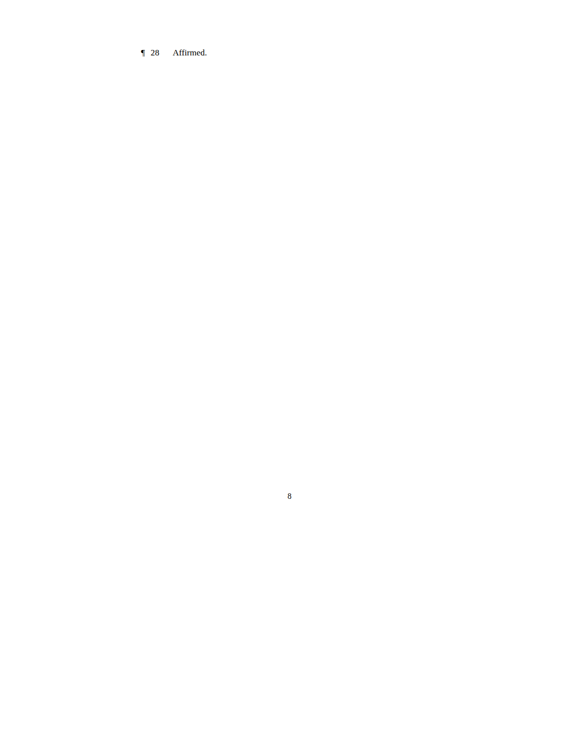¶28 Affirmed.
8